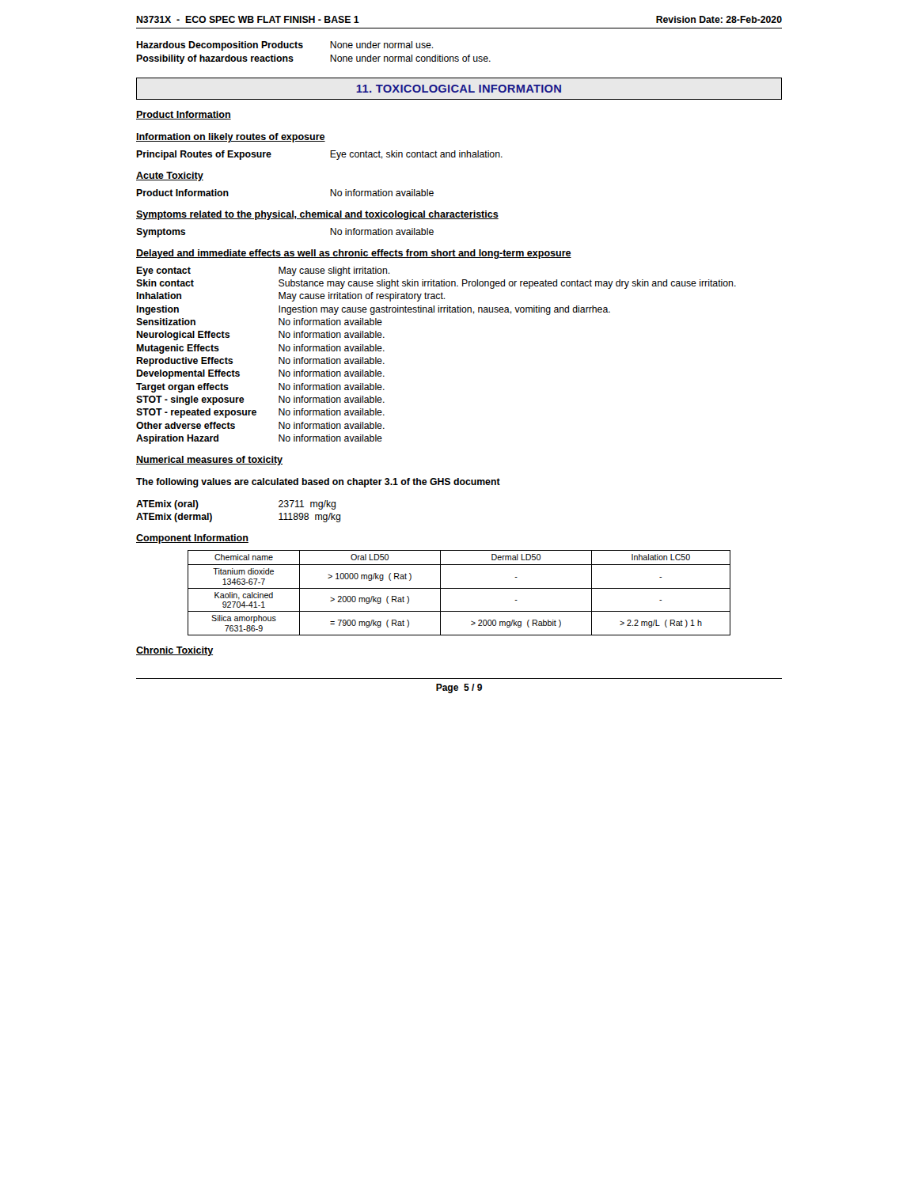N3731X - ECO SPEC WB FLAT FINISH - BASE 1
Revision Date: 28-Feb-2020
Hazardous Decomposition Products
None under normal use.
Possibility of hazardous reactions
None under normal conditions of use.
11. TOXICOLOGICAL INFORMATION
Product Information
Information on likely routes of exposure
Principal Routes of Exposure
Eye contact, skin contact and inhalation.
Acute Toxicity
Product Information
No information available
Symptoms related to the physical, chemical and toxicological characteristics
Symptoms
No information available
Delayed and immediate effects as well as chronic effects from short and long-term exposure
Eye contact
May cause slight irritation.
Skin contact
Substance may cause slight skin irritation. Prolonged or repeated contact may dry skin and cause irritation.
Inhalation
May cause irritation of respiratory tract.
Ingestion
Ingestion may cause gastrointestinal irritation, nausea, vomiting and diarrhea.
Sensitization
No information available
Neurological Effects
No information available.
Mutagenic Effects
No information available.
Reproductive Effects
No information available.
Developmental Effects
No information available.
Target organ effects
No information available.
STOT - single exposure
No information available.
STOT - repeated exposure
No information available.
Other adverse effects
No information available.
Aspiration Hazard
No information available
Numerical measures of toxicity
The following values are calculated based on chapter 3.1 of the GHS document
ATEmix (oral)
23711 mg/kg
ATEmix (dermal)
111898 mg/kg
Component Information
| Chemical name | Oral LD50 | Dermal LD50 | Inhalation LC50 |
| --- | --- | --- | --- |
| Titanium dioxide 13463-67-7 | > 10000 mg/kg ( Rat ) | - | - |
| Kaolin, calcined 92704-41-1 | > 2000 mg/kg ( Rat ) | - | - |
| Silica amorphous 7631-86-9 | = 7900 mg/kg ( Rat ) | > 2000 mg/kg ( Rabbit ) | > 2.2 mg/L ( Rat ) 1 h |
Chronic Toxicity
Page 5 / 9